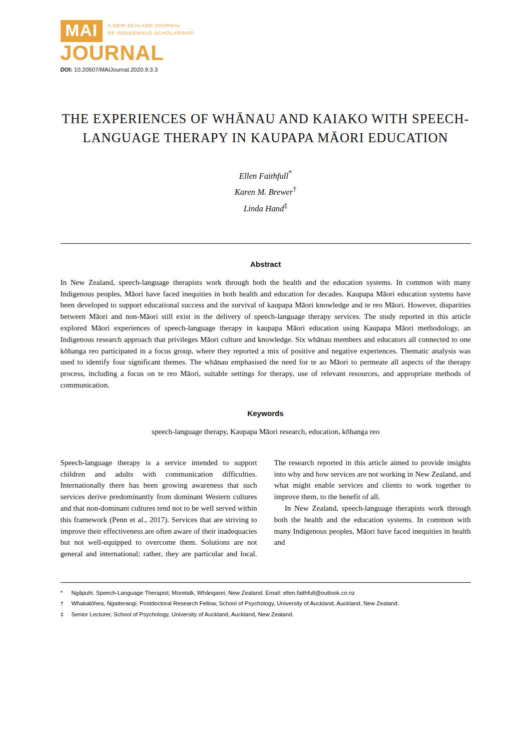MAI
A New Zealand Journal
of Indigenous Scholarship
JOURNAL
DOI: 10.20507/MAIJournal.2020.9.3.3
The Experiences of Whānau and Kaiako with Speech-Language Therapy in Kaupapa Māori Education
Ellen Faithfull*
Karen M. Brewer†
Linda Hand‡
Abstract
In New Zealand, speech-language therapists work through both the health and the education systems. In common with many Indigenous peoples, Māori have faced inequities in both health and education for decades. Kaupapa Māori education systems have been developed to support educational success and the survival of kaupapa Māori knowledge and te reo Māori. However, disparities between Māori and non-Māori still exist in the delivery of speech-language therapy services. The study reported in this article explored Māori experiences of speech-language therapy in kaupapa Māori education using Kaupapa Māori methodology, an Indigenous research approach that privileges Māori culture and knowledge. Six whānau members and educators all connected to one kōhanga reo participated in a focus group, where they reported a mix of positive and negative experiences. Thematic analysis was used to identify four significant themes. The whānau emphasised the need for te ao Māori to permeate all aspects of the therapy process, including a focus on te reo Māori, suitable settings for therapy, use of relevant resources, and appropriate methods of communication.
Keywords
speech-language therapy, Kaupapa Māori research, education, kōhanga reo
Speech-language therapy is a service intended to support children and adults with communication difficulties. Internationally there has been growing awareness that such services derive predominantly from dominant Western cultures and that non-dominant cultures tend not to be well served within this framework (Penn et al., 2017). Services that are striving to improve their effectiveness are often aware of their inadequacies but not well-equipped to overcome them. Solutions are not general and international; rather, they are particular and local. The research reported in this article aimed to provide insights into why and how services are not working in New Zealand, and what might enable services and clients to work together to improve them, to the benefit of all.
In New Zealand, speech-language therapists work through both the health and the education systems. In common with many Indigenous peoples, Māori have faced inequities in health and
*Ngāpuhi. Speech-Language Therapist, Moretalk, Whāngarei, New Zealand. Email: ellen.faithfull@outlook.co.nz
†Whakatōhea, Ngaiterangi. Postdoctoral Research Fellow, School of Psychology, University of Auckland, Auckland, New Zealand.
‡Senior Lecturer, School of Psychology, University of Auckland, Auckland, New Zealand.